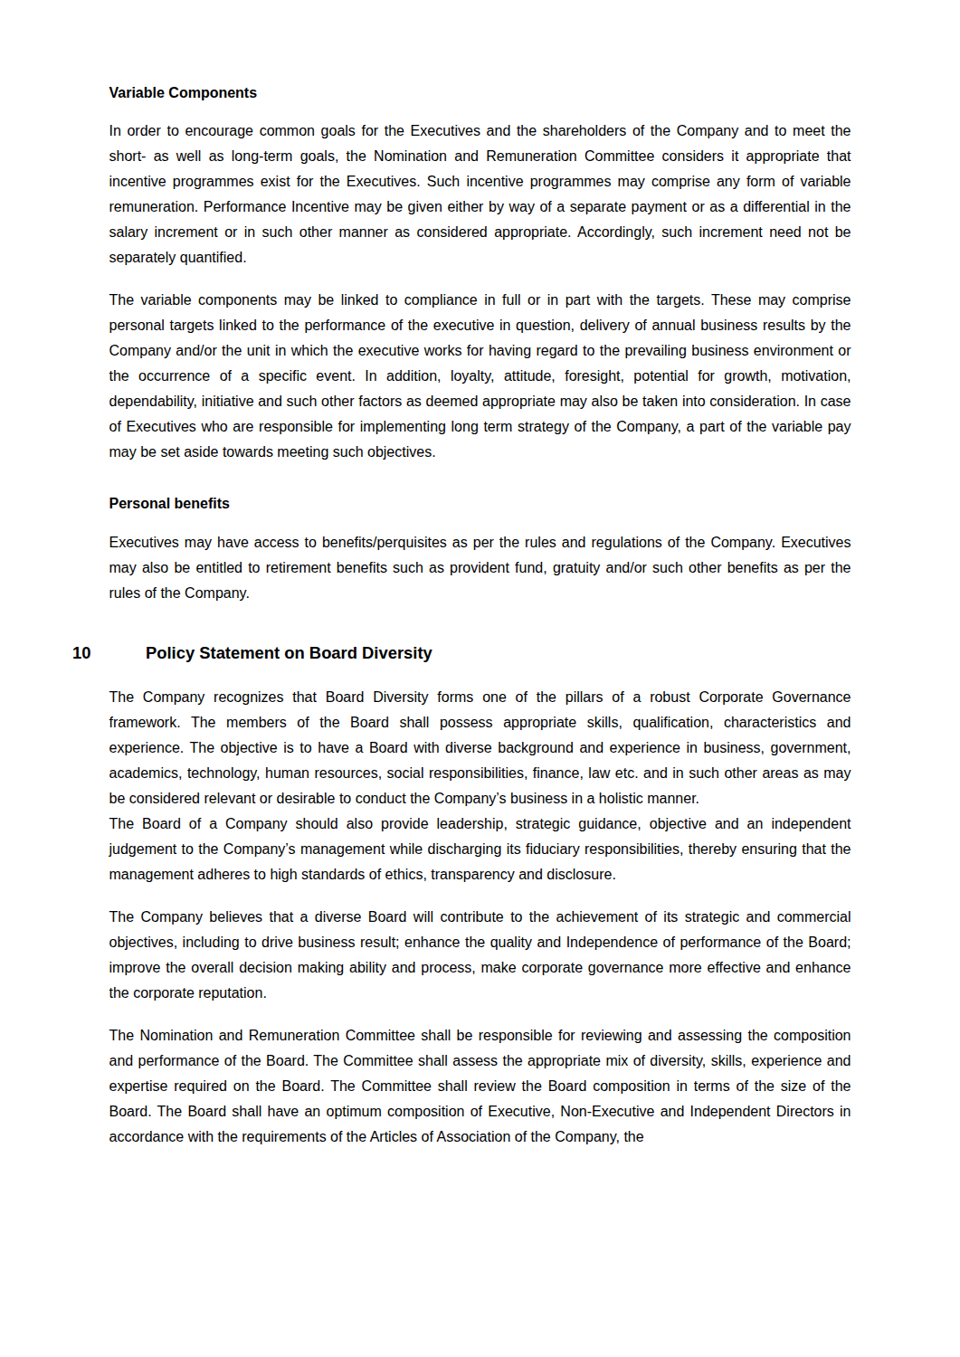Variable Components
In order to encourage common goals for the Executives and the shareholders of the Company and to meet the short- as well as long-term goals, the Nomination and Remuneration Committee considers it appropriate that incentive programmes exist for the Executives. Such incentive programmes may comprise any form of variable remuneration. Performance Incentive may be given either by way of a separate payment or as a differential in the salary increment or in such other manner as considered appropriate. Accordingly, such increment need not be separately quantified.
The variable components may be linked to compliance in full or in part with the targets. These may comprise personal targets linked to the performance of the executive in question, delivery of annual business results by the Company and/or the unit in which the executive works for having regard to the prevailing business environment or the occurrence of a specific event. In addition, loyalty, attitude, foresight, potential for growth, motivation, dependability, initiative and such other factors as deemed appropriate may also be taken into consideration. In case of Executives who are responsible for implementing long term strategy of the Company, a part of the variable pay may be set aside towards meeting such objectives.
Personal benefits
Executives may have access to benefits/perquisites as per the rules and regulations of the Company. Executives may also be entitled to retirement benefits such as provident fund, gratuity and/or such other benefits as per the rules of the Company.
10 Policy Statement on Board Diversity
The Company recognizes that Board Diversity forms one of the pillars of a robust Corporate Governance framework. The members of the Board shall possess appropriate skills, qualification, characteristics and experience. The objective is to have a Board with diverse background and experience in business, government, academics, technology, human resources, social responsibilities, finance, law etc. and in such other areas as may be considered relevant or desirable to conduct the Company’s business in a holistic manner.
The Board of a Company should also provide leadership, strategic guidance, objective and an independent judgement to the Company’s management while discharging its fiduciary responsibilities, thereby ensuring that the management adheres to high standards of ethics, transparency and disclosure.
The Company believes that a diverse Board will contribute to the achievement of its strategic and commercial objectives, including to drive business result; enhance the quality and Independence of performance of the Board; improve the overall decision making ability and process, make corporate governance more effective and enhance the corporate reputation.
The Nomination and Remuneration Committee shall be responsible for reviewing and assessing the composition and performance of the Board. The Committee shall assess the appropriate mix of diversity, skills, experience and expertise required on the Board. The Committee shall review the Board composition in terms of the size of the Board. The Board shall have an optimum composition of Executive, Non-Executive and Independent Directors in accordance with the requirements of the Articles of Association of the Company, the